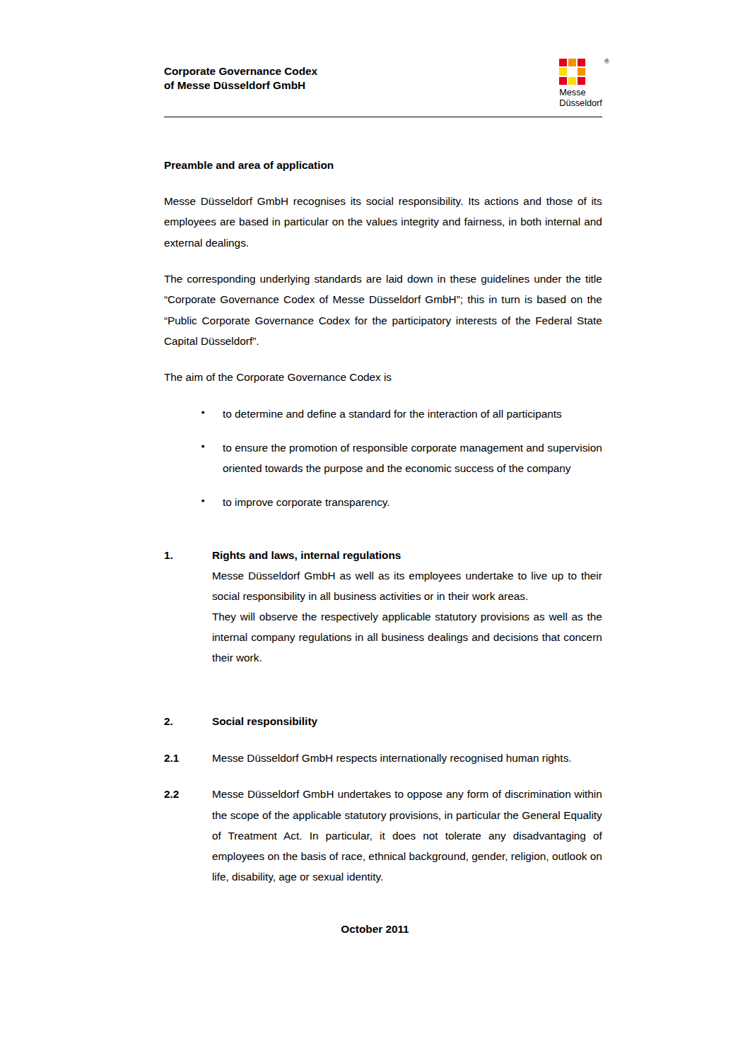Corporate Governance Codex
of Messe Düsseldorf GmbH
®
Messe
Düsseldorf
Preamble and area of application
Messe Düsseldorf GmbH recognises its social responsibility. Its actions and those of its employees are based in particular on the values integrity and fairness, in both internal and external dealings.
The corresponding underlying standards are laid down in these guidelines under the title “Corporate Governance Codex of Messe Düsseldorf GmbH”; this in turn is based on the “Public Corporate Governance Codex for the participatory interests of the Federal State Capital Düsseldorf”.
The aim of the Corporate Governance Codex is
to determine and define a standard for the interaction of all participants
to ensure the promotion of responsible corporate management and supervision oriented towards the purpose and the economic success of the company
to improve corporate transparency.
1.
Rights and laws, internal regulations
Messe Düsseldorf GmbH as well as its employees undertake to live up to their social responsibility in all business activities or in their work areas.
They will observe the respectively applicable statutory provisions as well as the internal company regulations in all business dealings and decisions that concern their work.
2.
Social responsibility
2.1
Messe Düsseldorf GmbH respects internationally recognised human rights.
2.2
Messe Düsseldorf GmbH undertakes to oppose any form of discrimination within the scope of the applicable statutory provisions, in particular the General Equality of Treatment Act. In particular, it does not tolerate any disadvantaging of employees on the basis of race, ethnical background, gender, religion, outlook on life, disability, age or sexual identity.
October 2011